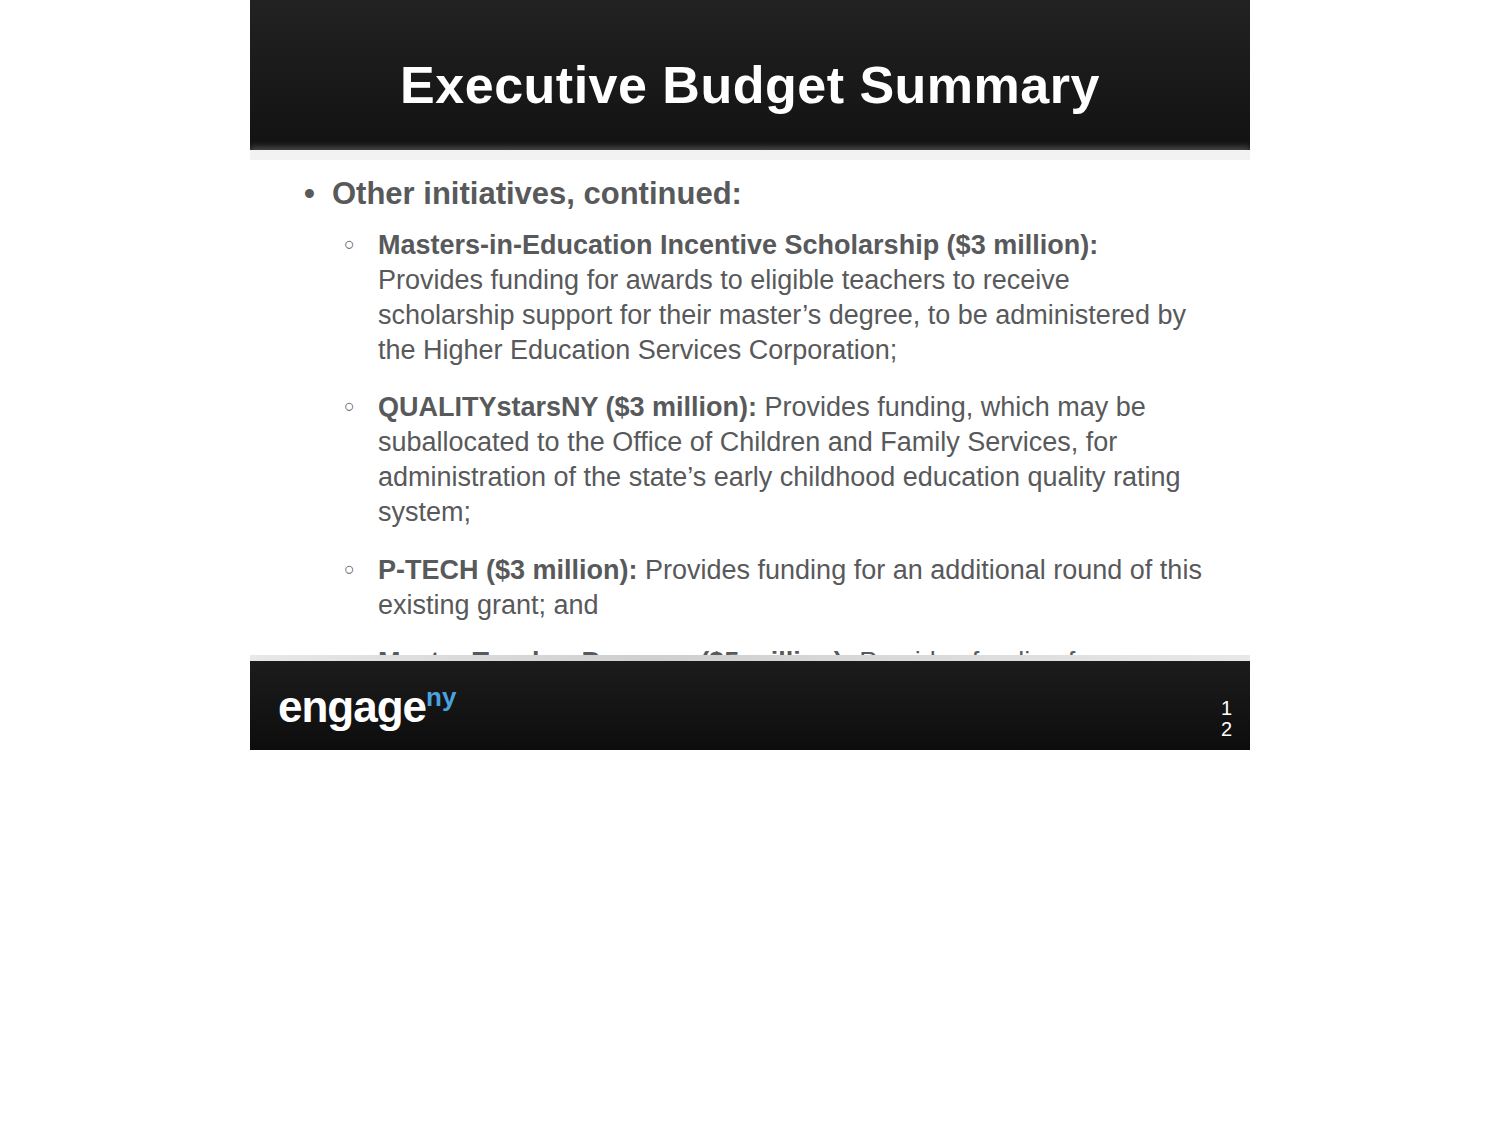Executive Budget Summary
Other initiatives, continued:
Masters-in-Education Incentive Scholarship ($3 million): Provides funding for awards to eligible teachers to receive scholarship support for their master’s degree, to be administered by the Higher Education Services Corporation;
QUALITYstarsNY ($3 million): Provides funding, which may be suballocated to the Office of Children and Family Services, for administration of the state’s early childhood education quality rating system;
P-TECH ($3 million): Provides funding for an additional round of this existing grant; and
Master Teacher Program ($5 million): Provides funding for an additional round of this existing grant.
engageny
1
2